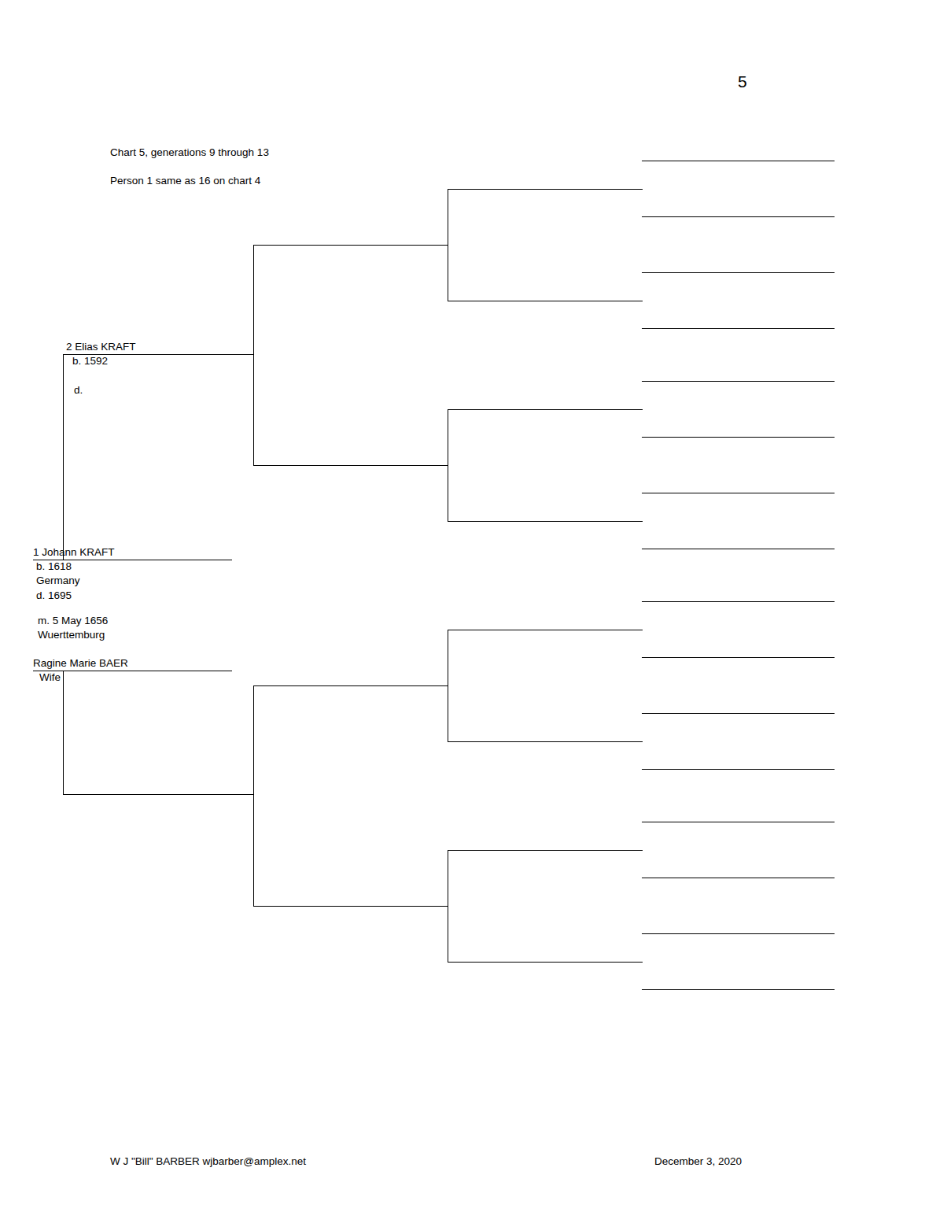5
Chart 5, generations 9 through 13
Person 1 same as 16 on chart 4
2 Elias KRAFT b. 1592 d.
1 Johann KRAFT b. 1618 Germany d. 1695 m. 5 May 1656 Wuerttemburg
Ragine Marie BAER Wife
W J "Bill" BARBER wjbarber@amplex.net December 3, 2020